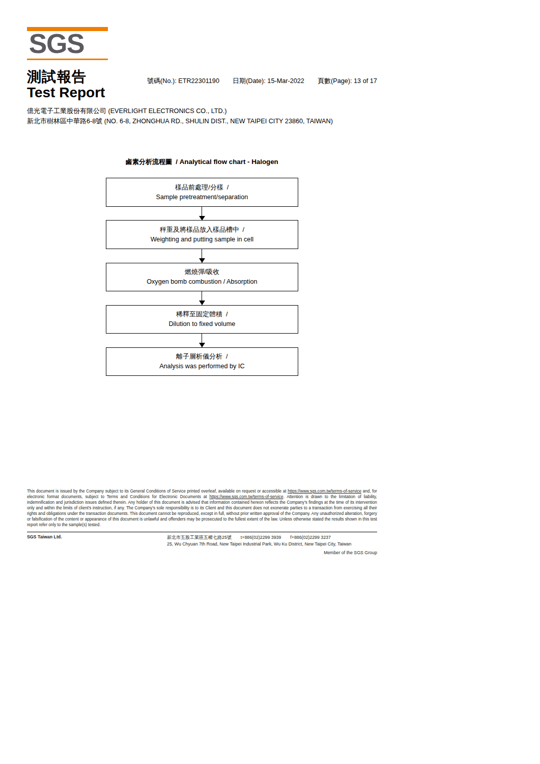SGS
測試報告
Test Report
號碼(No.): ETR22301190 日期(Date): 15-Mar-2022 頁數(Page): 13 of 17
億光電子工業股份有限公司 (EVERLIGHT ELECTRONICS CO., LTD.)
新北市樹林區中華路6-8號 (NO. 6-8, ZHONGHUA RD., SHULIN DIST., NEW TAIPEI CITY 23860, TAIWAN)
鹵素分析流程圖 / Analytical flow chart - Halogen
樣品前處理/分樣 /
Sample pretreatment/separation
秤重及將樣品放入樣品槽中 /
Weighting and putting sample in cell
燃燒彈/吸收
Oxygen bomb combustion / Absorption
稀釋至固定體積 /
Dilution to fixed volume
離子層析儀分析 /
Analysis was performed by IC
This document is issued by the Company subject to its General Conditions of Service printed overleaf, available on request or accessible at https://www.sgs.com.tw/terms-of-service and, for electronic format documents, subject to Terms and Conditions for Electronic Documents at https://www.sgs.com.tw/terms-of-service. Attention is drawn to the limitation of liability, indemnification and jurisdiction issues defined therein. Any holder of this document is advised that information contained hereon reflects the Company's findings at the time of its intervention only and within the limits of client's instruction, if any. The Company's sole responsibility is to its Client and this document does not exonerate parties to a transaction from exercising all their rights and obligations under the transaction documents. This document cannot be reproduced, except in full, without prior written approval of the Company. Any unauthorized alteration, forgery or falsification of the content or appearance of this document is unlawful and offenders may be prosecuted to the fullest extent of the law. Unless otherwise stated the results shown in this test report refer only to the sample(s) tested.
SGS Taiwan Ltd. 　　　　　　
新北市五股工業區五權七路25號　　t+886(02)2299 3939　　f+886(02)2299 3237
25, Wu Chyuan 7th Road, New Taipei Industrial Park, Wu Ku District, New Taipei City, Taiwan
Member of the SGS Group